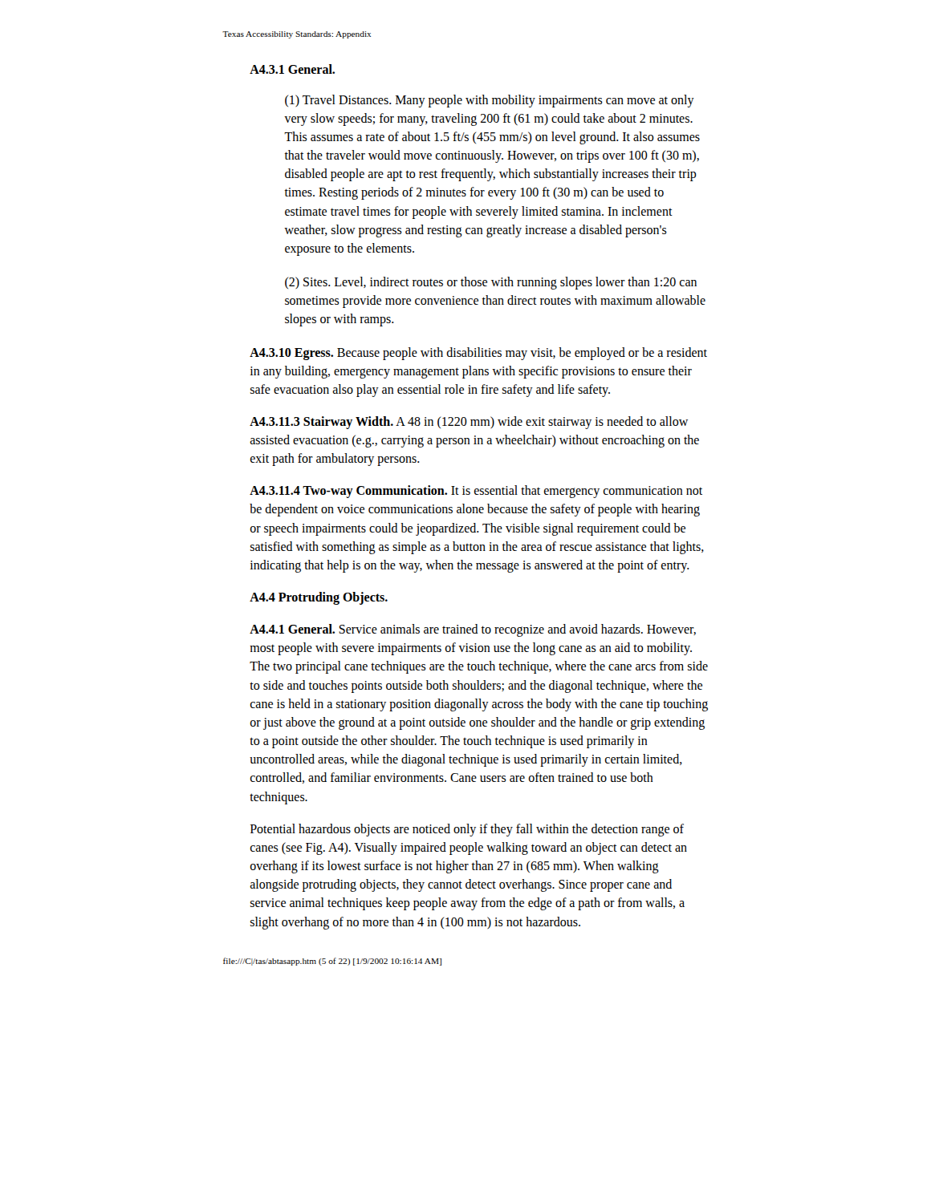Texas Accessibility Standards: Appendix
A4.3.1 General.
(1) Travel Distances. Many people with mobility impairments can move at only very slow speeds; for many, traveling 200 ft (61 m) could take about 2 minutes. This assumes a rate of about 1.5 ft/s (455 mm/s) on level ground. It also assumes that the traveler would move continuously. However, on trips over 100 ft (30 m), disabled people are apt to rest frequently, which substantially increases their trip times. Resting periods of 2 minutes for every 100 ft (30 m) can be used to estimate travel times for people with severely limited stamina. In inclement weather, slow progress and resting can greatly increase a disabled person's exposure to the elements.
(2) Sites. Level, indirect routes or those with running slopes lower than 1:20 can sometimes provide more convenience than direct routes with maximum allowable slopes or with ramps.
A4.3.10 Egress. Because people with disabilities may visit, be employed or be a resident in any building, emergency management plans with specific provisions to ensure their safe evacuation also play an essential role in fire safety and life safety.
A4.3.11.3 Stairway Width. A 48 in (1220 mm) wide exit stairway is needed to allow assisted evacuation (e.g., carrying a person in a wheelchair) without encroaching on the exit path for ambulatory persons.
A4.3.11.4 Two-way Communication. It is essential that emergency communication not be dependent on voice communications alone because the safety of people with hearing or speech impairments could be jeopardized. The visible signal requirement could be satisfied with something as simple as a button in the area of rescue assistance that lights, indicating that help is on the way, when the message is answered at the point of entry.
A4.4 Protruding Objects.
A4.4.1 General. Service animals are trained to recognize and avoid hazards. However, most people with severe impairments of vision use the long cane as an aid to mobility. The two principal cane techniques are the touch technique, where the cane arcs from side to side and touches points outside both shoulders; and the diagonal technique, where the cane is held in a stationary position diagonally across the body with the cane tip touching or just above the ground at a point outside one shoulder and the handle or grip extending to a point outside the other shoulder. The touch technique is used primarily in uncontrolled areas, while the diagonal technique is used primarily in certain limited, controlled, and familiar environments. Cane users are often trained to use both techniques.
Potential hazardous objects are noticed only if they fall within the detection range of canes (see Fig. A4). Visually impaired people walking toward an object can detect an overhang if its lowest surface is not higher than 27 in (685 mm). When walking alongside protruding objects, they cannot detect overhangs. Since proper cane and service animal techniques keep people away from the edge of a path or from walls, a slight overhang of no more than 4 in (100 mm) is not hazardous.
file:///C|/tas/abtasapp.htm (5 of 22) [1/9/2002 10:16:14 AM]